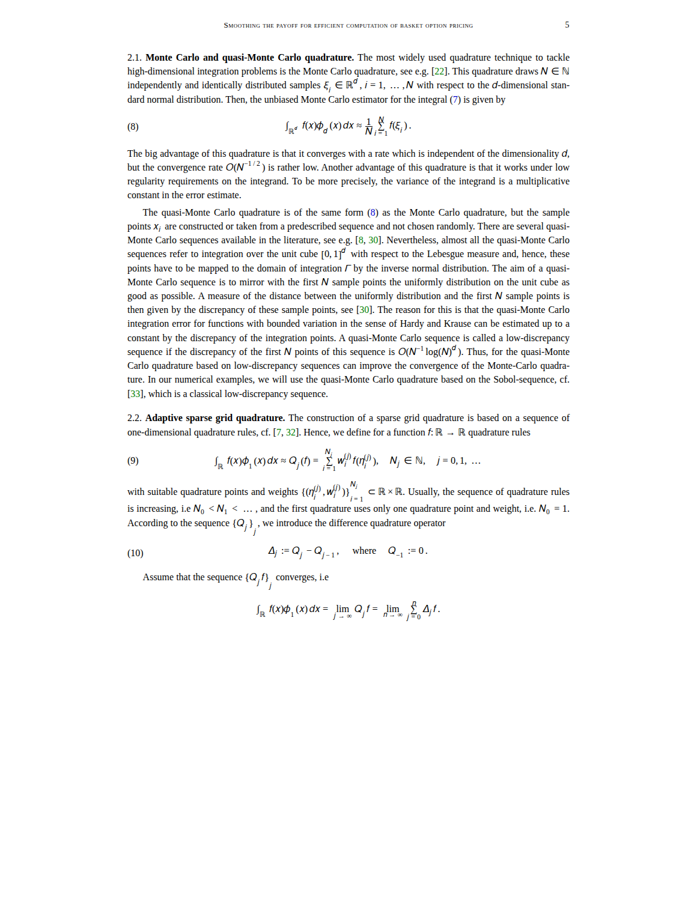Smoothing the payoff for efficient computation of basket option pricing 5
2.1. Monte Carlo and quasi-Monte Carlo quadrature.
The most widely used quadrature technique to tackle high-dimensional integration problems is the Monte Carlo quadrature, see e.g. [22]. This quadrature draws N∈ℕ independently and identically distributed samples ξi∈ℝd, i=1,…,N with respect to the d-dimensional standard normal distribution. Then, the unbiased Monte Carlo estimator for the integral (7) is given by
(8) ∫ℝd f(x) ϕd(x) dx ≈ 1N ∑ i=1 N f(ξi).
The big advantage of this quadrature is that it converges with a rate which is independent of the dimensionality d, but the convergence rate O(N−1/2) is rather low. Another advantage of this quadrature is that it works under low regularity requirements on the integrand. To be more precisely, the variance of the integrand is a multiplicative constant in the error estimate.
The quasi-Monte Carlo quadrature is of the same form (8) as the Monte Carlo quadrature, but the sample points xi are constructed or taken from a predescribed sequence and not chosen randomly. There are several quasi-Monte Carlo sequences available in the literature, see e.g. [8, 30]. Nevertheless, almost all the quasi-Monte Carlo sequences refer to integration over the unit cube [0,1]d with respect to the Lebesgue measure and, hence, these points have to be mapped to the domain of integration Γ by the inverse normal distribution. The aim of a quasi-Monte Carlo sequence is to mirror with the first N sample points the uniformly distribution on the unit cube as good as possible. A measure of the distance between the uniformly distribution and the first N sample points is then given by the discrepancy of these sample points, see [30]. The reason for this is that the quasi-Monte Carlo integration error for functions with bounded variation in the sense of Hardy and Krause can be estimated up to a constant by the discrepancy of the integration points. A quasi-Monte Carlo sequence is called a low-discrepancy sequence if the discrepancy of the first N points of this sequence is O(N−1log(N)d). Thus, for the quasi-Monte Carlo quadrature based on low-discrepancy sequences can improve the convergence of the Monte-Carlo quadrature. In our numerical examples, we will use the quasi-Monte Carlo quadrature based on the Sobol-sequence, cf. [33], which is a classical low-discrepancy sequence.
2.2. Adaptive sparse grid quadrature.
The construction of a sparse grid quadrature is based on a sequence of one-dimensional quadrature rules, cf. [7, 32]. Hence, we define for a function f:ℝ→ℝ quadrature rules
(9) ∫ℝ f(x) ϕ1(x) dx ≈ Qj(f) = ∑ i=1 Nj wi(j) f (ηi(j)) , Nj∈ℕ , j=0,1,…
with suitable quadrature points and weights {(ηi(j),wi(j))}i=1Nj⊂ℝ×ℝ. Usually, the sequence of quadrature rules is increasing, i.e N0<N1<…, and the first quadrature uses only one quadrature point and weight, i.e. N0=1. According to the sequence {Qj}j, we introduce the difference quadrature operator
(10) Δj := Qj − Qj−1 , where Q−1 :=0.
Assume that the sequence {Qjf}j converges, i.e
∫ℝ f(x) ϕ1(x) dx = limj→∞ Qjf = limn→∞ ∑ j=0 n Δjf.